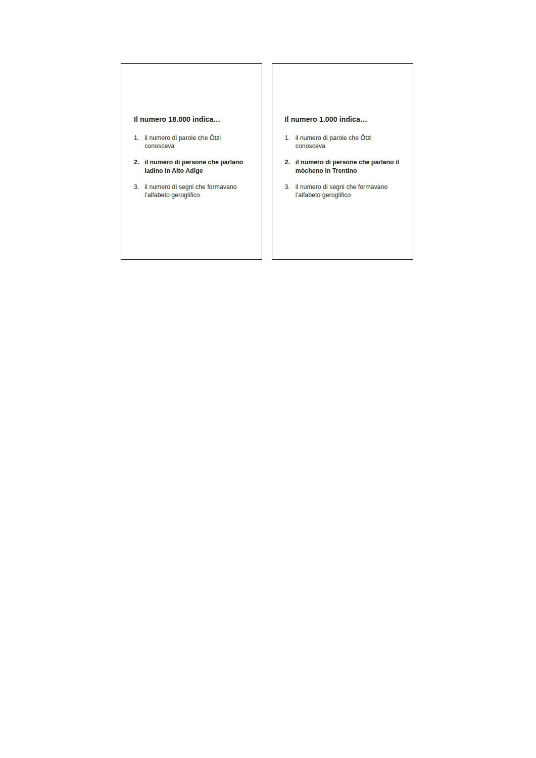Il numero 18.000 indica…
il numero di parole che Ötzi conosceva
il numero di persone che parlano ladino in Alto Adige
il numero di segni che formavano l’alfabeto geroglifico
Il numero 1.000 indica…
il numero di parole che Ötzi conosceva
il numero di persone che parlano il mòcheno in Trentino
il numero di segni che formavano l’alfabeto geroglifico